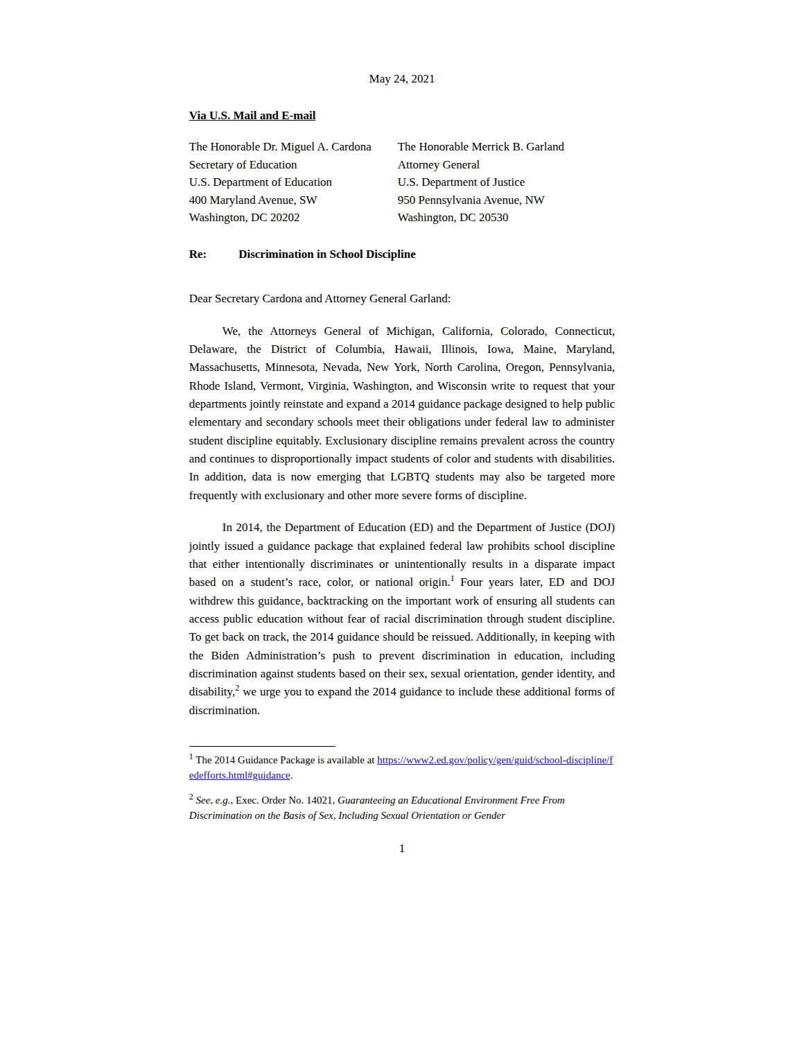May 24, 2021
Via U.S. Mail and E-mail
| The Honorable Dr. Miguel A. Cardona Secretary of Education U.S. Department of Education 400 Maryland Avenue, SW Washington, DC 20202 | The Honorable Merrick B. Garland Attorney General U.S. Department of Justice 950 Pennsylvania Avenue, NW Washington, DC 20530 |
Re: Discrimination in School Discipline
Dear Secretary Cardona and Attorney General Garland:
We, the Attorneys General of Michigan, California, Colorado, Connecticut, Delaware, the District of Columbia, Hawaii, Illinois, Iowa, Maine, Maryland, Massachusetts, Minnesota, Nevada, New York, North Carolina, Oregon, Pennsylvania, Rhode Island, Vermont, Virginia, Washington, and Wisconsin write to request that your departments jointly reinstate and expand a 2014 guidance package designed to help public elementary and secondary schools meet their obligations under federal law to administer student discipline equitably. Exclusionary discipline remains prevalent across the country and continues to disproportionally impact students of color and students with disabilities. In addition, data is now emerging that LGBTQ students may also be targeted more frequently with exclusionary and other more severe forms of discipline.
In 2014, the Department of Education (ED) and the Department of Justice (DOJ) jointly issued a guidance package that explained federal law prohibits school discipline that either intentionally discriminates or unintentionally results in a disparate impact based on a student’s race, color, or national origin.1 Four years later, ED and DOJ withdrew this guidance, backtracking on the important work of ensuring all students can access public education without fear of racial discrimination through student discipline. To get back on track, the 2014 guidance should be reissued. Additionally, in keeping with the Biden Administration’s push to prevent discrimination in education, including discrimination against students based on their sex, sexual orientation, gender identity, and disability,2 we urge you to expand the 2014 guidance to include these additional forms of discrimination.
1 The 2014 Guidance Package is available at https://www2.ed.gov/policy/gen/guid/school-discipline/fedefforts.html#guidance.
2 See, e.g., Exec. Order No. 14021, Guaranteeing an Educational Environment Free From Discrimination on the Basis of Sex, Including Sexual Orientation or Gender
1